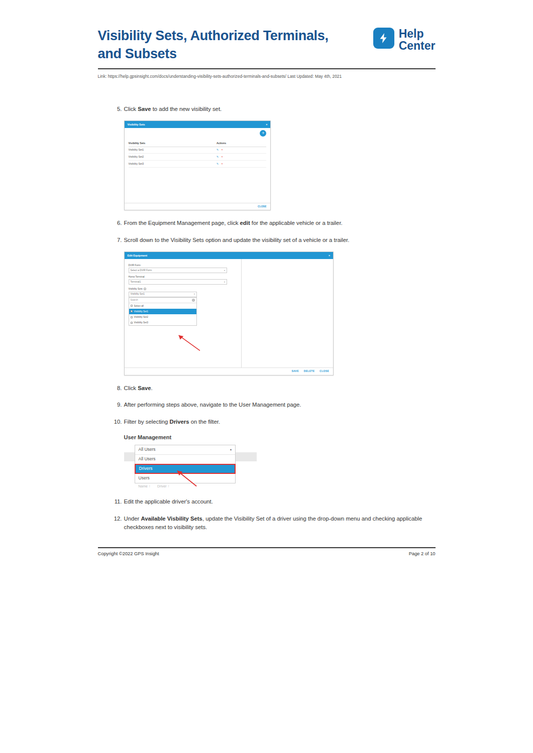Visibility Sets, Authorized Terminals,
and Subsets
Help Center
Link: https://help.gpsinsight.com/docs/understanding-visibility-sets-authorized-terminals-and-subsets/ Last Updated: May 4th, 2021
Click Save to add the new visibility set.
Visibility Sets×
+
| Visibility Sets | Actions |
| --- | --- |
| Visibility Set1 | ✎ × |
| Visibility Set2 | ✎ × |
| Visibility Set3 | ✎ × |
CLOSE
From the Equipment Management page, click edit for the applicable vehicle or a trailer.
Scroll down to the Visibility Sets option and update the visibility set of a vehicle or a trailer.
Edit Equipment×
DVIR Form:
Select a DVIR Form▾
Home Terminal
Terminal1▾
Visibility Sets i
Visibility Set1▾
Search×
Select all
Visibility Set1
Visibility Set2
Visibility Set3
SAVE DELETE CLOSE
Click Save.
After performing steps above, navigate to the User Management page.
Filter by selecting Drivers on the filter.
User Management
All Users▴
All Users
Drivers
Users
Name ↑ Driver ↑
Edit the applicable driver's account.
Under Available Visbility Sets, update the Visibility Set of a driver using the drop-down menu and checking applicable checkboxes next to visibility sets.
Copyright ©2022 GPS Insight Page 2 of 10